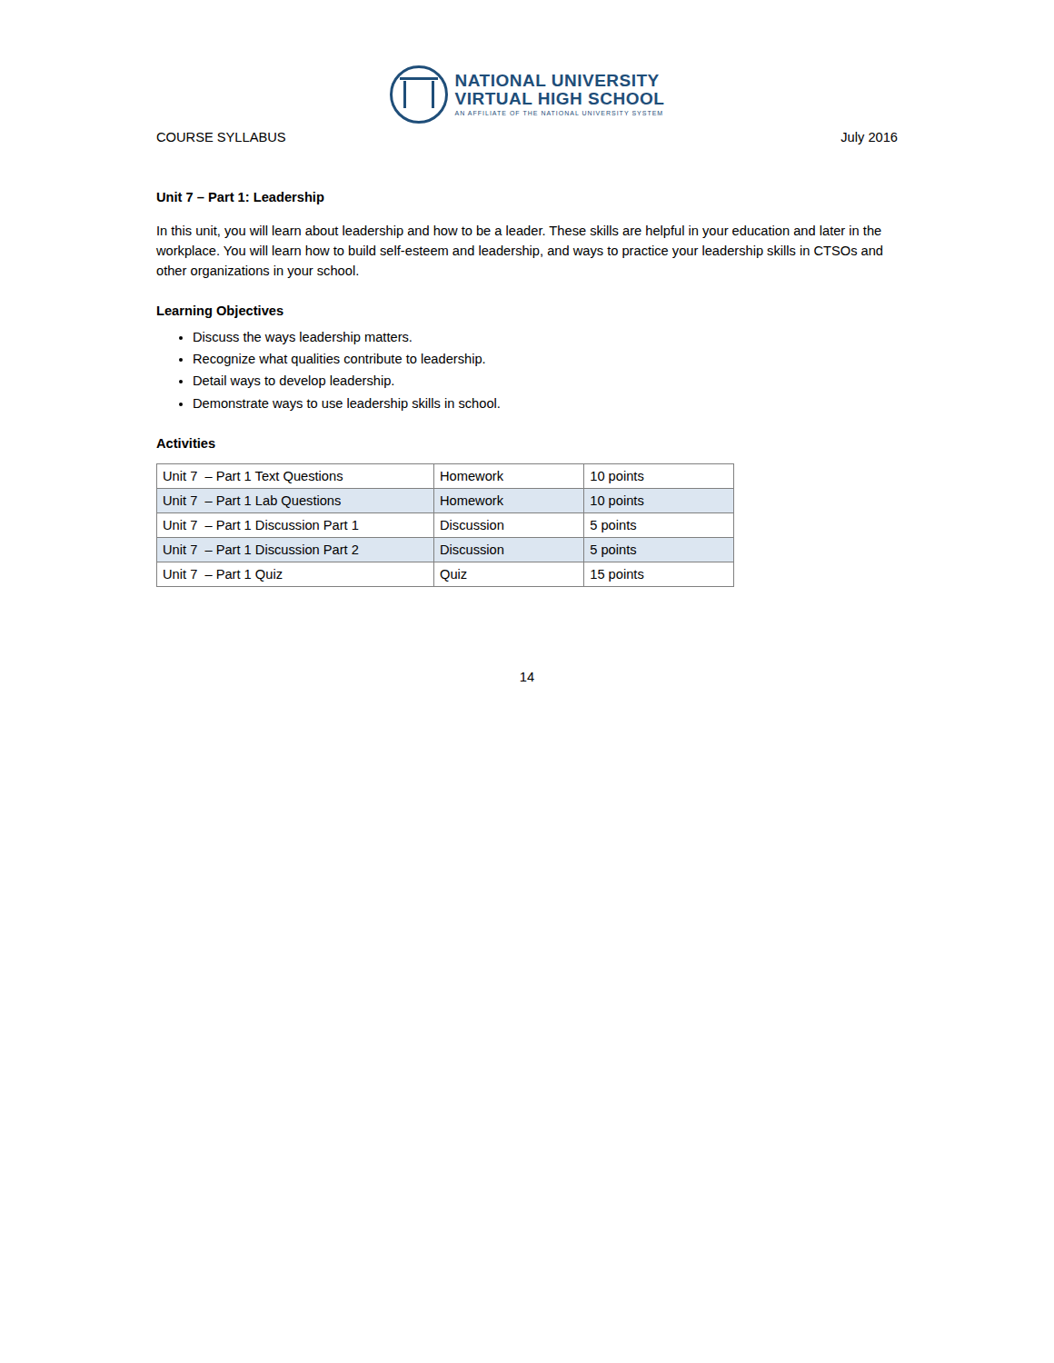NATIONAL UNIVERSITY VIRTUAL HIGH SCHOOL AN AFFILIATE OF THE NATIONAL UNIVERSITY SYSTEM
COURSE SYLLABUS July 2016
Unit 7 – Part 1: Leadership
In this unit, you will learn about leadership and how to be a leader. These skills are helpful in your education and later in the workplace. You will learn how to build self-esteem and leadership, and ways to practice your leadership skills in CTSOs and other organizations in your school.
Learning Objectives
Discuss the ways leadership matters.
Recognize what qualities contribute to leadership.
Detail ways to develop leadership.
Demonstrate ways to use leadership skills in school.
Activities
| Unit 7 – Part 1 Text Questions | Homework | 10 points |
| Unit 7 – Part 1 Lab Questions | Homework | 10 points |
| Unit 7 – Part 1 Discussion Part 1 | Discussion | 5 points |
| Unit 7 – Part 1 Discussion Part 2 | Discussion | 5 points |
| Unit 7 – Part 1 Quiz | Quiz | 15 points |
14